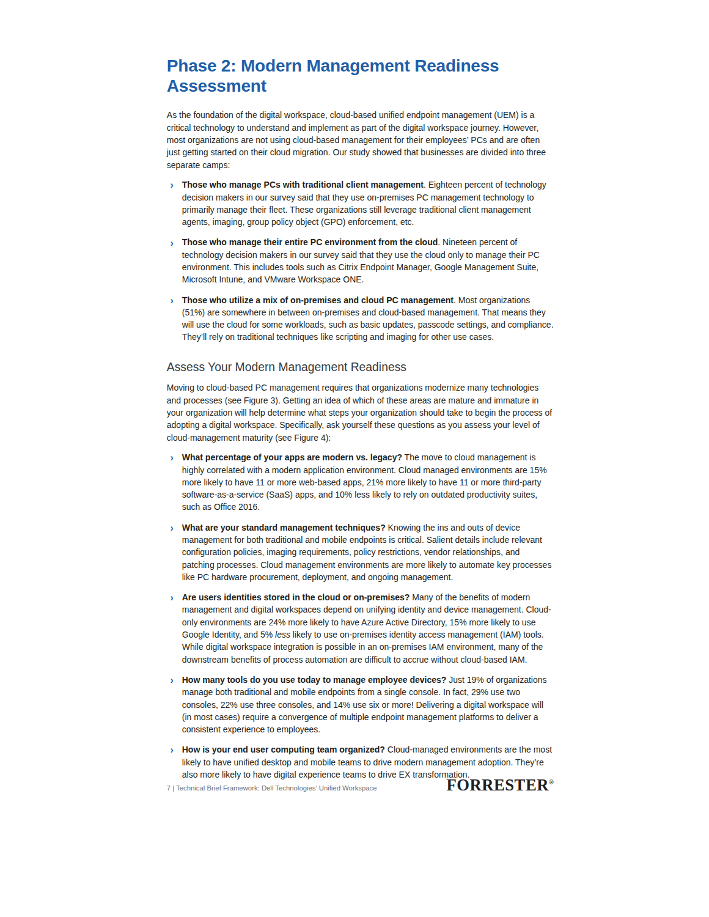Phase 2: Modern Management Readiness
Assessment
As the foundation of the digital workspace, cloud-based unified endpoint management (UEM) is a critical technology to understand and implement as part of the digital workspace journey. However, most organizations are not using cloud-based management for their employees’ PCs and are often just getting started on their cloud migration. Our study showed that businesses are divided into three separate camps:
Those who manage PCs with traditional client management. Eighteen percent of technology decision makers in our survey said that they use on-premises PC management technology to primarily manage their fleet. These organizations still leverage traditional client management agents, imaging, group policy object (GPO) enforcement, etc.
Those who manage their entire PC environment from the cloud. Nineteen percent of technology decision makers in our survey said that they use the cloud only to manage their PC environment. This includes tools such as Citrix Endpoint Manager, Google Management Suite, Microsoft Intune, and VMware Workspace ONE.
Those who utilize a mix of on-premises and cloud PC management. Most organizations (51%) are somewhere in between on-premises and cloud-based management. That means they will use the cloud for some workloads, such as basic updates, passcode settings, and compliance. They’ll rely on traditional techniques like scripting and imaging for other use cases.
Assess Your Modern Management Readiness
Moving to cloud-based PC management requires that organizations modernize many technologies and processes (see Figure 3). Getting an idea of which of these areas are mature and immature in your organization will help determine what steps your organization should take to begin the process of adopting a digital workspace. Specifically, ask yourself these questions as you assess your level of cloud-management maturity (see Figure 4):
What percentage of your apps are modern vs. legacy? The move to cloud management is highly correlated with a modern application environment. Cloud managed environments are 15% more likely to have 11 or more web-based apps, 21% more likely to have 11 or more third-party software-as-a-service (SaaS) apps, and 10% less likely to rely on outdated productivity suites, such as Office 2016.
What are your standard management techniques? Knowing the ins and outs of device management for both traditional and mobile endpoints is critical. Salient details include relevant configuration policies, imaging requirements, policy restrictions, vendor relationships, and patching processes. Cloud management environments are more likely to automate key processes like PC hardware procurement, deployment, and ongoing management.
Are users identities stored in the cloud or on-premises? Many of the benefits of modern management and digital workspaces depend on unifying identity and device management. Cloud-only environments are 24% more likely to have Azure Active Directory, 15% more likely to use Google Identity, and 5% less likely to use on-premises identity access management (IAM) tools. While digital workspace integration is possible in an on-premises IAM environment, many of the downstream benefits of process automation are difficult to accrue without cloud-based IAM.
How many tools do you use today to manage employee devices? Just 19% of organizations manage both traditional and mobile endpoints from a single console. In fact, 29% use two consoles, 22% use three consoles, and 14% use six or more! Delivering a digital workspace will (in most cases) require a convergence of multiple endpoint management platforms to deliver a consistent experience to employees.
How is your end user computing team organized? Cloud-managed environments are the most likely to have unified desktop and mobile teams to drive modern management adoption. They’re also more likely to have digital experience teams to drive EX transformation.
7 | Technical Brief Framework: Dell Technologies’ Unified Workspace
FORRESTER®